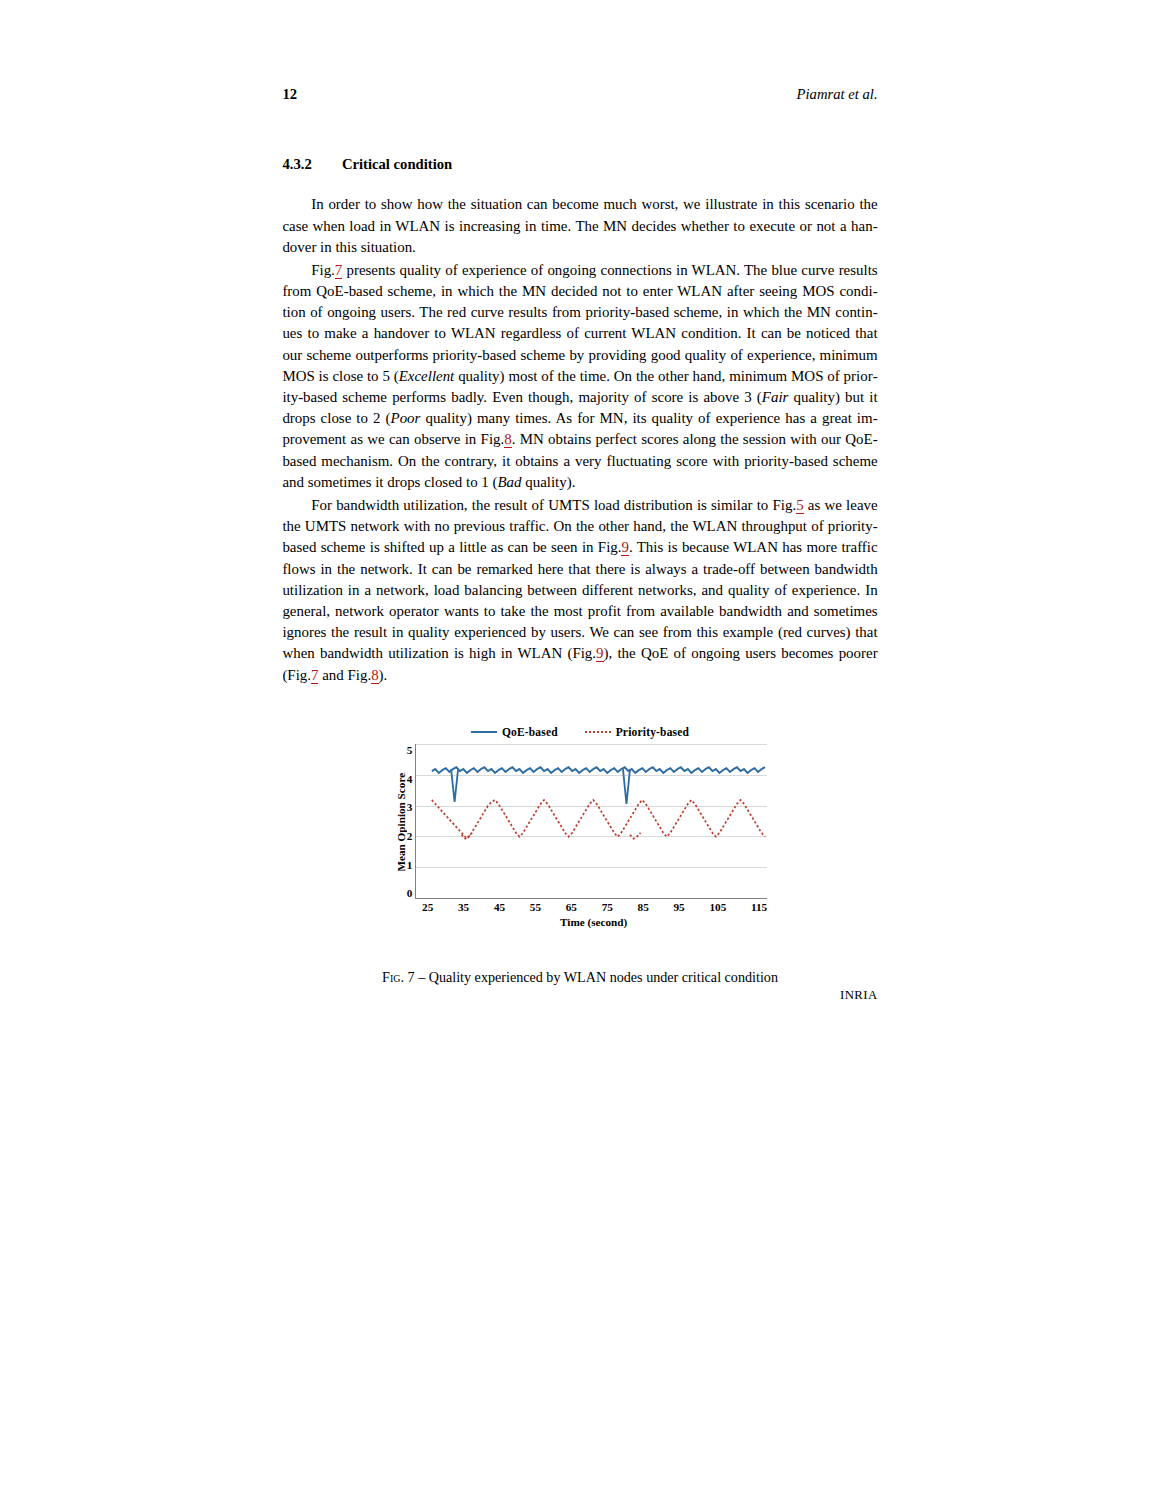12 Piamrat et al.
4.3.2 Critical condition
In order to show how the situation can become much worst, we illustrate in this scenario the case when load in WLAN is increasing in time. The MN decides whether to execute or not a handover in this situation.
Fig.7 presents quality of experience of ongoing connections in WLAN. The blue curve results from QoE-based scheme, in which the MN decided not to enter WLAN after seeing MOS condition of ongoing users. The red curve results from priority-based scheme, in which the MN continues to make a handover to WLAN regardless of current WLAN condition. It can be noticed that our scheme outperforms priority-based scheme by providing good quality of experience, minimum MOS is close to 5 (Excellent quality) most of the time. On the other hand, minimum MOS of priority-based scheme performs badly. Even though, majority of score is above 3 (Fair quality) but it drops close to 2 (Poor quality) many times. As for MN, its quality of experience has a great improvement as we can observe in Fig.8. MN obtains perfect scores along the session with our QoE-based mechanism. On the contrary, it obtains a very fluctuating score with priority-based scheme and sometimes it drops closed to 1 (Bad quality).
For bandwidth utilization, the result of UMTS load distribution is similar to Fig.5 as we leave the UMTS network with no previous traffic. On the other hand, the WLAN throughput of priority-based scheme is shifted up a little as can be seen in Fig.9. This is because WLAN has more traffic flows in the network. It can be remarked here that there is always a trade-off between bandwidth utilization in a network, load balancing between different networks, and quality of experience. In general, network operator wants to take the most profit from available bandwidth and sometimes ignores the result in quality experienced by users. We can see from this example (red curves) that when bandwidth utilization is high in WLAN (Fig.9), the QoE of ongoing users becomes poorer (Fig.7 and Fig.8).
QoE-based Priority-based
Mean Opinion Score
543210
2535455565758595105115
Time (second)
Fig. 7 – Quality experienced by WLAN nodes under critical condition
INRIA